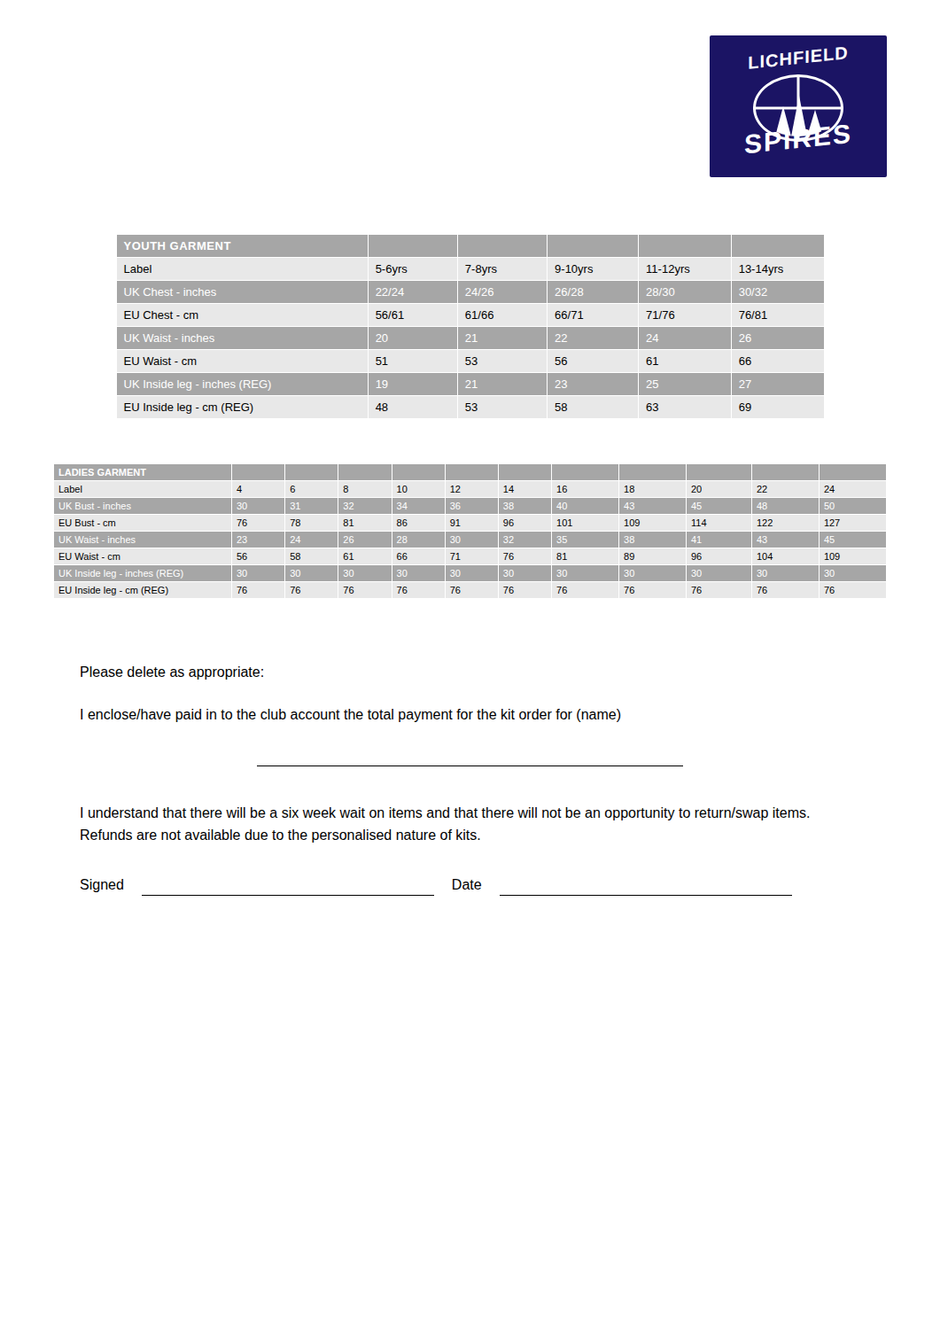LICHFIELD
SPIRES
| YOUTH GARMENT | | | | | |
| Label | 5-6yrs | 7-8yrs | 9-10yrs | 11-12yrs | 13-14yrs |
| UK Chest - inches | 22/24 | 24/26 | 26/28 | 28/30 | 30/32 |
| EU Chest - cm | 56/61 | 61/66 | 66/71 | 71/76 | 76/81 |
| UK Waist - inches | 20 | 21 | 22 | 24 | 26 |
| EU Waist - cm | 51 | 53 | 56 | 61 | 66 |
| UK Inside leg - inches (REG) | 19 | 21 | 23 | 25 | 27 |
| EU Inside leg - cm (REG) | 48 | 53 | 58 | 63 | 69 |
| LADIES GARMENT | | | | | | | | | | | |
| Label | 4 | 6 | 8 | 10 | 12 | 14 | 16 | 18 | 20 | 22 | 24 |
| UK Bust - inches | 30 | 31 | 32 | 34 | 36 | 38 | 40 | 43 | 45 | 48 | 50 |
| EU Bust - cm | 76 | 78 | 81 | 86 | 91 | 96 | 101 | 109 | 114 | 122 | 127 |
| UK Waist - inches | 23 | 24 | 26 | 28 | 30 | 32 | 35 | 38 | 41 | 43 | 45 |
| EU Waist - cm | 56 | 58 | 61 | 66 | 71 | 76 | 81 | 89 | 96 | 104 | 109 |
| UK Inside leg - inches (REG) | 30 | 30 | 30 | 30 | 30 | 30 | 30 | 30 | 30 | 30 | 30 |
| EU Inside leg - cm (REG) | 76 | 76 | 76 | 76 | 76 | 76 | 76 | 76 | 76 | 76 | 76 |
Please delete as appropriate:
I enclose/have paid in to the club account the total payment for the kit order for (name)
I understand that there will be a six week wait on items and that there will not be an opportunity to return/swap items. Refunds are not available due to the personalised nature of kits.
Signed
Date